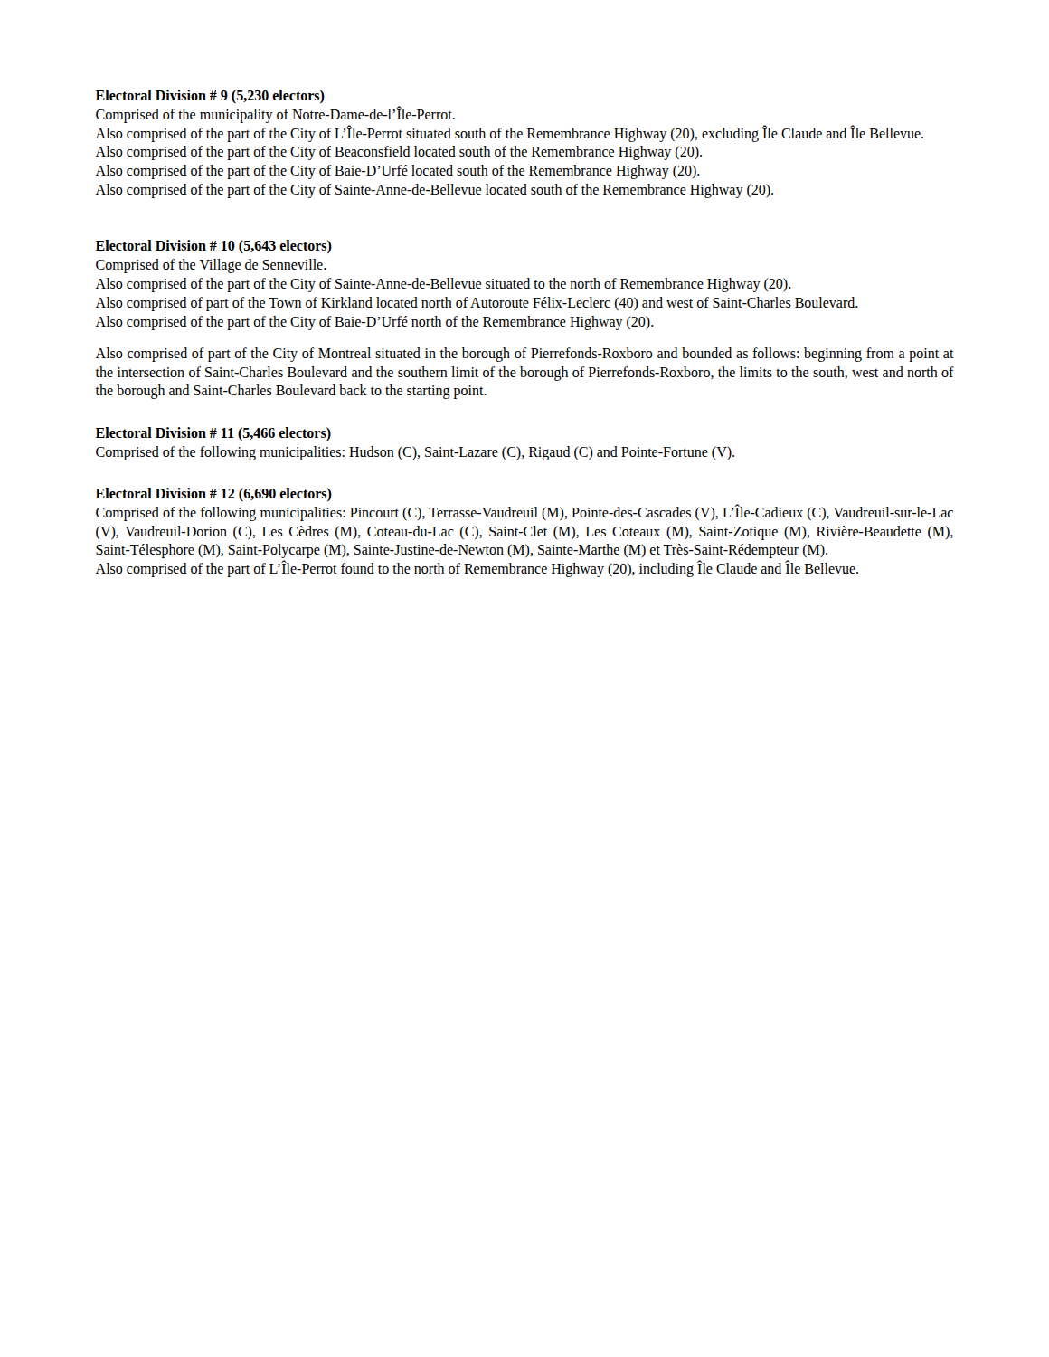Electoral Division # 9 (5,230 electors)
Comprised of the municipality of Notre-Dame-de-l’Île-Perrot.
Also comprised of the part of the City of L’Île-Perrot situated south of the Remembrance Highway (20), excluding Île Claude and Île Bellevue.
Also comprised of the part of the City of Beaconsfield located south of the Remembrance Highway (20).
Also comprised of the part of the City of Baie-D’Urfé located south of the Remembrance Highway (20).
Also comprised of the part of the City of Sainte-Anne-de-Bellevue located south of the Remembrance Highway (20).
Electoral Division # 10 (5,643 electors)
Comprised of the Village de Senneville.
Also comprised of the part of the City of Sainte-Anne-de-Bellevue situated to the north of Remembrance Highway (20).
Also comprised of part of the Town of Kirkland located north of Autoroute Félix-Leclerc (40) and west of Saint-Charles Boulevard.
Also comprised of the part of the City of Baie-D’Urfé north of the Remembrance Highway (20).
Also comprised of part of the City of Montreal situated in the borough of Pierrefonds-Roxboro and bounded as follows: beginning from a point at the intersection of Saint-Charles Boulevard and the southern limit of the borough of Pierrefonds-Roxboro, the limits to the south, west and north of the borough and Saint-Charles Boulevard back to the starting point.
Electoral Division # 11 (5,466 electors)
Comprised of the following municipalities: Hudson (C), Saint-Lazare (C), Rigaud (C) and Pointe-Fortune (V).
Electoral Division # 12 (6,690 electors)
Comprised of the following municipalities: Pincourt (C), Terrasse-Vaudreuil (M), Pointe-des-Cascades (V), L’Île-Cadieux (C), Vaudreuil-sur-le-Lac (V), Vaudreuil-Dorion (C), Les Cèdres (M), Coteau-du-Lac (C), Saint-Clet (M), Les Coteaux (M), Saint-Zotique (M), Rivière-Beaudette (M), Saint-Télesphore (M), Saint-Polycarpe (M), Sainte-Justine-de-Newton (M), Sainte-Marthe (M) et Très-Saint-Rédempteur (M).
Also comprised of the part of L’Île-Perrot found to the north of Remembrance Highway (20), including Île Claude and Île Bellevue.